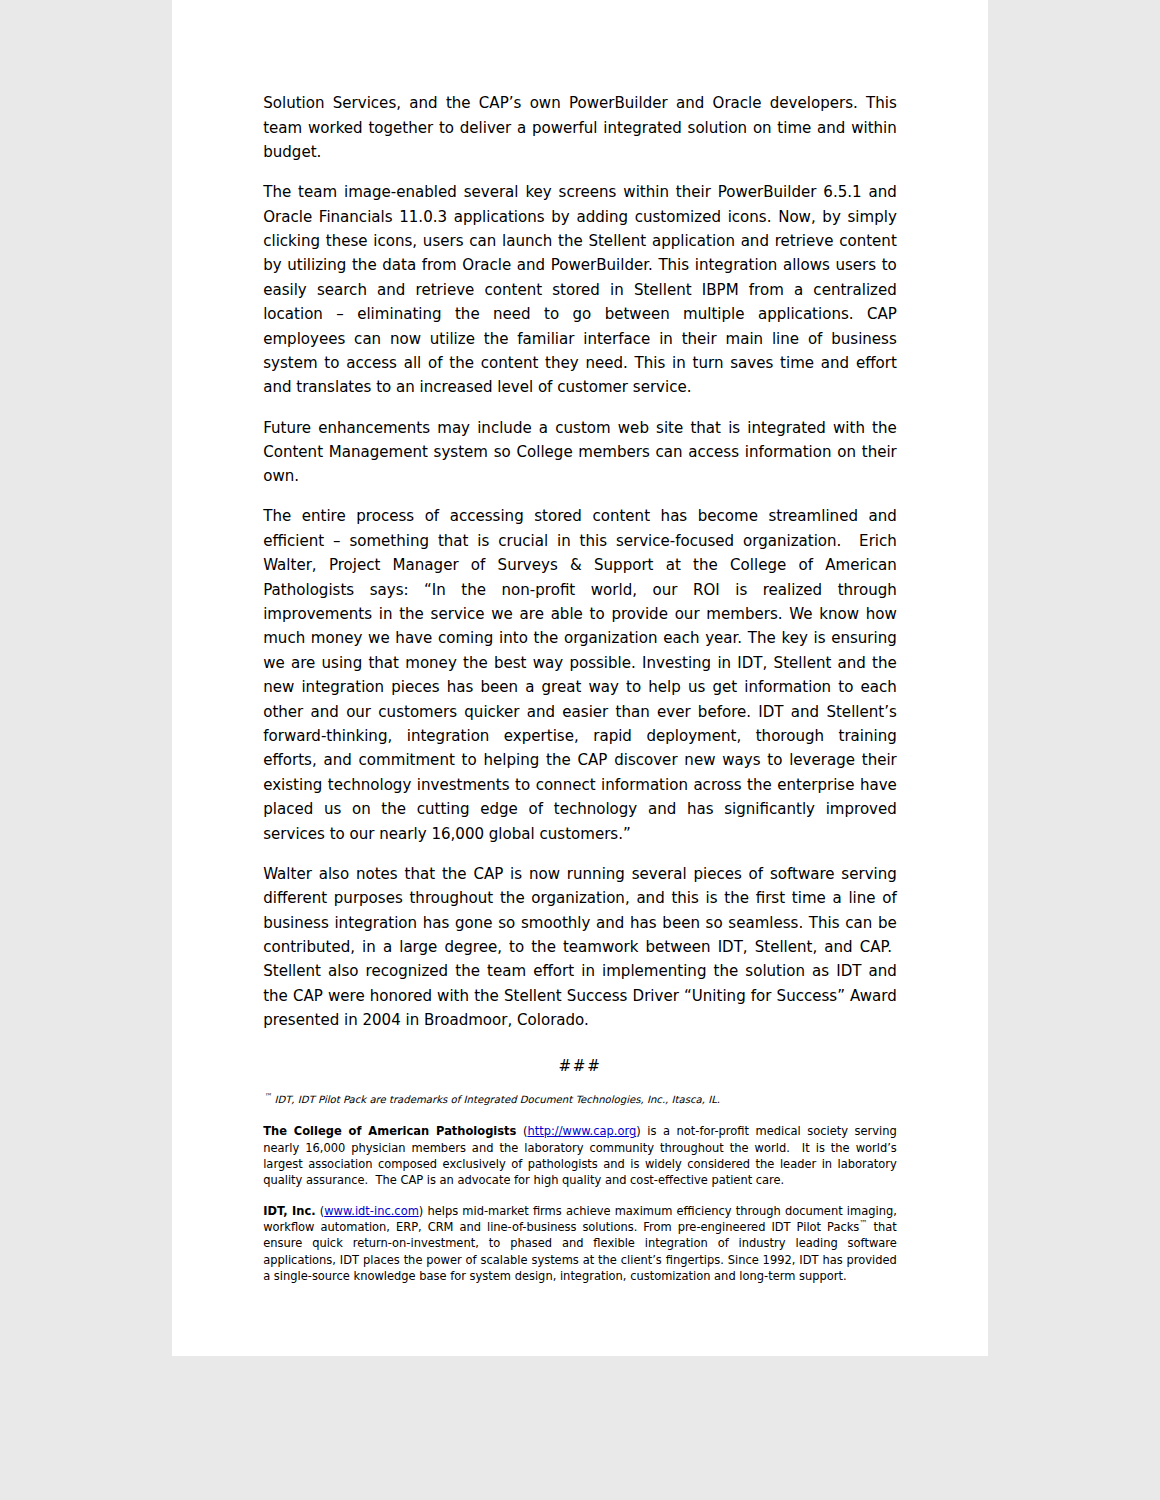Solution Services, and the CAP’s own PowerBuilder and Oracle developers. This team worked together to deliver a powerful integrated solution on time and within budget.
The team image-enabled several key screens within their PowerBuilder 6.5.1 and Oracle Financials 11.0.3 applications by adding customized icons. Now, by simply clicking these icons, users can launch the Stellent application and retrieve content by utilizing the data from Oracle and PowerBuilder. This integration allows users to easily search and retrieve content stored in Stellent IBPM from a centralized location – eliminating the need to go between multiple applications. CAP employees can now utilize the familiar interface in their main line of business system to access all of the content they need. This in turn saves time and effort and translates to an increased level of customer service.
Future enhancements may include a custom web site that is integrated with the Content Management system so College members can access information on their own.
The entire process of accessing stored content has become streamlined and efficient – something that is crucial in this service-focused organization. Erich Walter, Project Manager of Surveys & Support at the College of American Pathologists says: “In the non-profit world, our ROI is realized through improvements in the service we are able to provide our members. We know how much money we have coming into the organization each year. The key is ensuring we are using that money the best way possible. Investing in IDT, Stellent and the new integration pieces has been a great way to help us get information to each other and our customers quicker and easier than ever before. IDT and Stellent’s forward-thinking, integration expertise, rapid deployment, thorough training efforts, and commitment to helping the CAP discover new ways to leverage their existing technology investments to connect information across the enterprise have placed us on the cutting edge of technology and has significantly improved services to our nearly 16,000 global customers.”
Walter also notes that the CAP is now running several pieces of software serving different purposes throughout the organization, and this is the first time a line of business integration has gone so smoothly and has been so seamless. This can be contributed, in a large degree, to the teamwork between IDT, Stellent, and CAP. Stellent also recognized the team effort in implementing the solution as IDT and the CAP were honored with the Stellent Success Driver “Uniting for Success” Award presented in 2004 in Broadmoor, Colorado.
###
™ IDT, IDT Pilot Pack are trademarks of Integrated Document Technologies, Inc., Itasca, IL.
The College of American Pathologists (http://www.cap.org) is a not-for-profit medical society serving nearly 16,000 physician members and the laboratory community throughout the world. It is the world’s largest association composed exclusively of pathologists and is widely considered the leader in laboratory quality assurance. The CAP is an advocate for high quality and cost-effective patient care.
IDT, Inc. (www.idt-inc.com) helps mid-market firms achieve maximum efficiency through document imaging, workflow automation, ERP, CRM and line-of-business solutions. From pre-engineered IDT Pilot Packs™ that ensure quick return-on-investment, to phased and flexible integration of industry leading software applications, IDT places the power of scalable systems at the client’s fingertips. Since 1992, IDT has provided a single-source knowledge base for system design, integration, customization and long-term support.